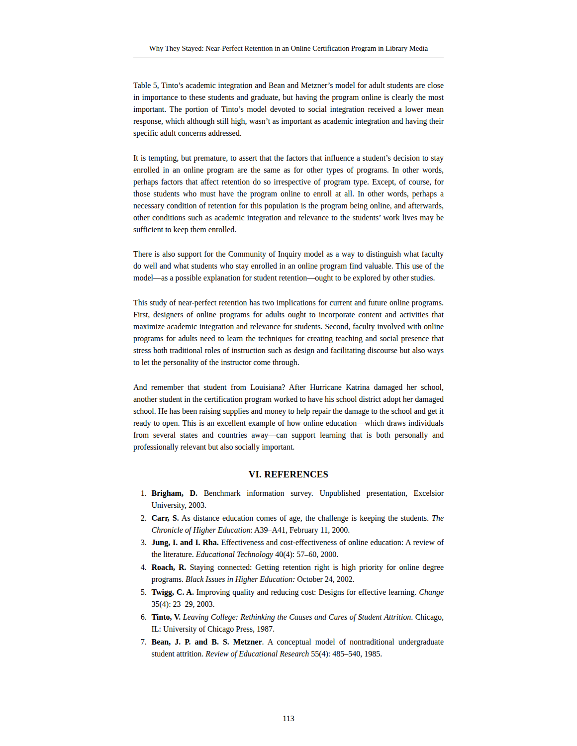Why They Stayed: Near-Perfect Retention in an Online Certification Program in Library Media
Table 5, Tinto’s academic integration and Bean and Metzner’s model for adult students are close in importance to these students and graduate, but having the program online is clearly the most important. The portion of Tinto’s model devoted to social integration received a lower mean response, which although still high, wasn’t as important as academic integration and having their specific adult concerns addressed.
It is tempting, but premature, to assert that the factors that influence a student’s decision to stay enrolled in an online program are the same as for other types of programs. In other words, perhaps factors that affect retention do so irrespective of program type. Except, of course, for those students who must have the program online to enroll at all. In other words, perhaps a necessary condition of retention for this population is the program being online, and afterwards, other conditions such as academic integration and relevance to the students’ work lives may be sufficient to keep them enrolled.
There is also support for the Community of Inquiry model as a way to distinguish what faculty do well and what students who stay enrolled in an online program find valuable. This use of the model—as a possible explanation for student retention—ought to be explored by other studies.
This study of near-perfect retention has two implications for current and future online programs. First, designers of online programs for adults ought to incorporate content and activities that maximize academic integration and relevance for students. Second, faculty involved with online programs for adults need to learn the techniques for creating teaching and social presence that stress both traditional roles of instruction such as design and facilitating discourse but also ways to let the personality of the instructor come through.
And remember that student from Louisiana? After Hurricane Katrina damaged her school, another student in the certification program worked to have his school district adopt her damaged school. He has been raising supplies and money to help repair the damage to the school and get it ready to open. This is an excellent example of how online education—which draws individuals from several states and countries away—can support learning that is both personally and professionally relevant but also socially important.
VI. REFERENCES
Brigham, D. Benchmark information survey. Unpublished presentation, Excelsior University, 2003.
Carr, S. As distance education comes of age, the challenge is keeping the students. The Chronicle of Higher Education: A39–A41, February 11, 2000.
Jung, I. and I. Rha. Effectiveness and cost-effectiveness of online education: A review of the literature. Educational Technology 40(4): 57–60, 2000.
Roach, R. Staying connected: Getting retention right is high priority for online degree programs. Black Issues in Higher Education: October 24, 2002.
Twigg, C. A. Improving quality and reducing cost: Designs for effective learning. Change 35(4): 23–29, 2003.
Tinto, V. Leaving College: Rethinking the Causes and Cures of Student Attrition. Chicago, IL: University of Chicago Press, 1987.
Bean, J. P. and B. S. Metzner. A conceptual model of nontraditional undergraduate student attrition. Review of Educational Research 55(4): 485–540, 1985.
113